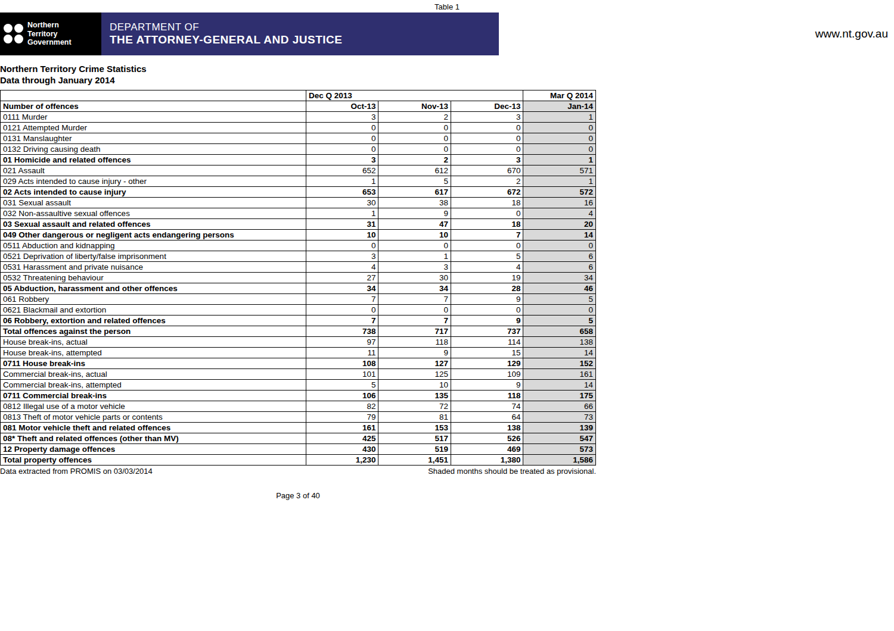Table 1
Northern
Territory
Government
DEPARTMENT OF
THE ATTORNEY-GENERAL AND JUSTICE
www.nt.gov.au
Northern Territory Crime Statistics
Data through January 2014
| | Dec Q 2013 | Mar Q 2014 |
| --- | --- | --- |
| Number of offences | Oct-13 | Nov-13 | Dec-13 | Jan-14 |
| 0111 Murder | 3 | 2 | 3 | 1 |
| 0121 Attempted Murder | 0 | 0 | 0 | 0 |
| 0131 Manslaughter | 0 | 0 | 0 | 0 |
| 0132 Driving causing death | 0 | 0 | 0 | 0 |
| 01 Homicide and related offences | 3 | 2 | 3 | 1 |
| 021 Assault | 652 | 612 | 670 | 571 |
| 029 Acts intended to cause injury - other | 1 | 5 | 2 | 1 |
| 02 Acts intended to cause injury | 653 | 617 | 672 | 572 |
| 031 Sexual assault | 30 | 38 | 18 | 16 |
| 032 Non-assaultive sexual offences | 1 | 9 | 0 | 4 |
| 03 Sexual assault and related offences | 31 | 47 | 18 | 20 |
| 049 Other dangerous or negligent acts endangering persons | 10 | 10 | 7 | 14 |
| 0511 Abduction and kidnapping | 0 | 0 | 0 | 0 |
| 0521 Deprivation of liberty/false imprisonment | 3 | 1 | 5 | 6 |
| 0531 Harassment and private nuisance | 4 | 3 | 4 | 6 |
| 0532 Threatening behaviour | 27 | 30 | 19 | 34 |
| 05 Abduction, harassment and other offences | 34 | 34 | 28 | 46 |
| 061 Robbery | 7 | 7 | 9 | 5 |
| 0621 Blackmail and extortion | 0 | 0 | 0 | 0 |
| 06 Robbery, extortion and related offences | 7 | 7 | 9 | 5 |
| Total offences against the person | 738 | 717 | 737 | 658 |
| House break-ins, actual | 97 | 118 | 114 | 138 |
| House break-ins, attempted | 11 | 9 | 15 | 14 |
| 0711 House break-ins | 108 | 127 | 129 | 152 |
| Commercial break-ins, actual | 101 | 125 | 109 | 161 |
| Commercial break-ins, attempted | 5 | 10 | 9 | 14 |
| 0711 Commercial break-ins | 106 | 135 | 118 | 175 |
| 0812 Illegal use of a motor vehicle | 82 | 72 | 74 | 66 |
| 0813 Theft of motor vehicle parts or contents | 79 | 81 | 64 | 73 |
| 081 Motor vehicle theft and related offences | 161 | 153 | 138 | 139 |
| 08* Theft and related offences (other than MV) | 425 | 517 | 526 | 547 |
| 12 Property damage offences | 430 | 519 | 469 | 573 |
| Total property offences | 1,230 | 1,451 | 1,380 | 1,586 |
Data extracted from PROMIS on 03/03/2014
Shaded months should be treated as provisional.
Page 3 of 40